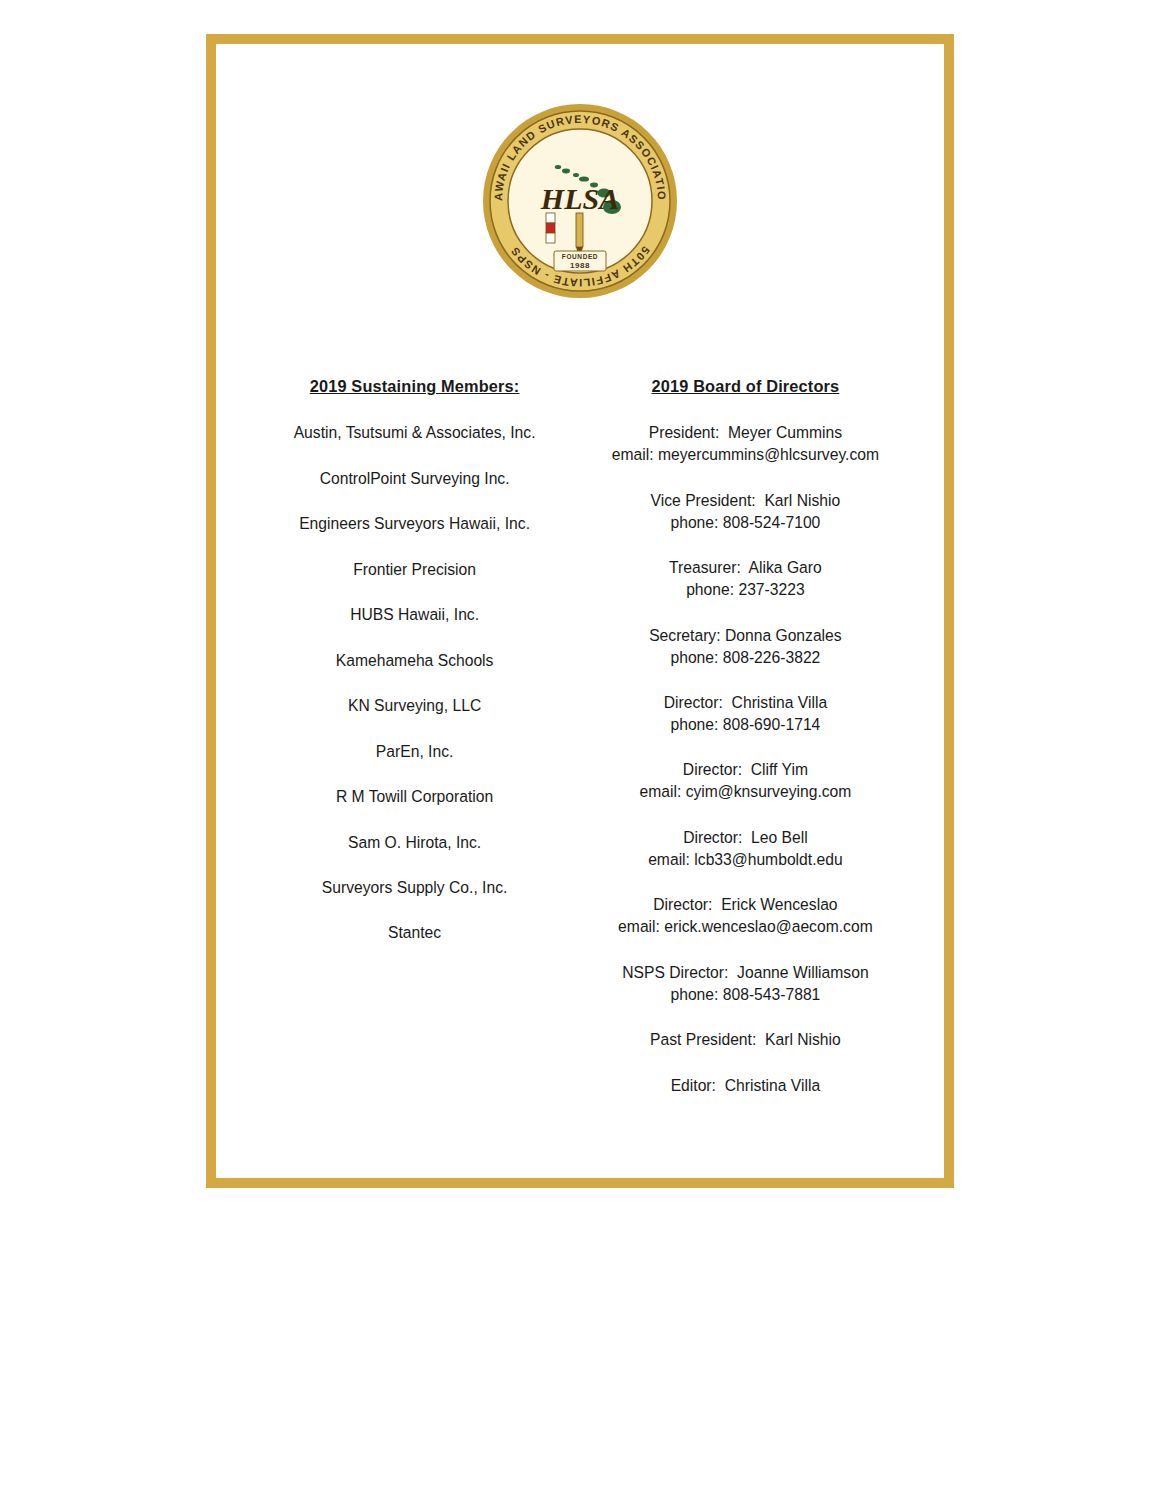Hawaii Land Surveyors Association seal Circular gold seal reading Hawaii Land Surveyors Association, 50th Affiliate NSPS, Founded 1988, with HLSA monogram, Hawaiian islands, a surveyor's plumb bob and a red-and-white range pole. HAWAII LAND SURVEYORS ASSOCIATION 50TH AFFILIATE - NSPS HLSA FOUNDED 1988
2019 Sustaining Members:
Austin, Tsutsumi & Associates, Inc.
ControlPoint Surveying Inc.
Engineers Surveyors Hawaii, Inc.
Frontier Precision
HUBS Hawaii, Inc.
Kamehameha Schools
KN Surveying, LLC
ParEn, Inc.
R M Towill Corporation
Sam O. Hirota, Inc.
Surveyors Supply Co., Inc.
Stantec
2019 Board of Directors
President: Meyer Cummins email: meyercummins@hlcsurvey.com
Vice President: Karl Nishio phone: 808-524-7100
Treasurer: Alika Garo phone: 237-3223
Secretary: Donna Gonzales phone: 808-226-3822
Director: Christina Villa phone: 808-690-1714
Director: Cliff Yim email: cyim@knsurveying.com
Director: Leo Bell email: lcb33@humboldt.edu
Director: Erick Wenceslao email: erick.wenceslao@aecom.com
NSPS Director: Joanne Williamson phone: 808-543-7881
Past President: Karl Nishio
Editor: Christina Villa